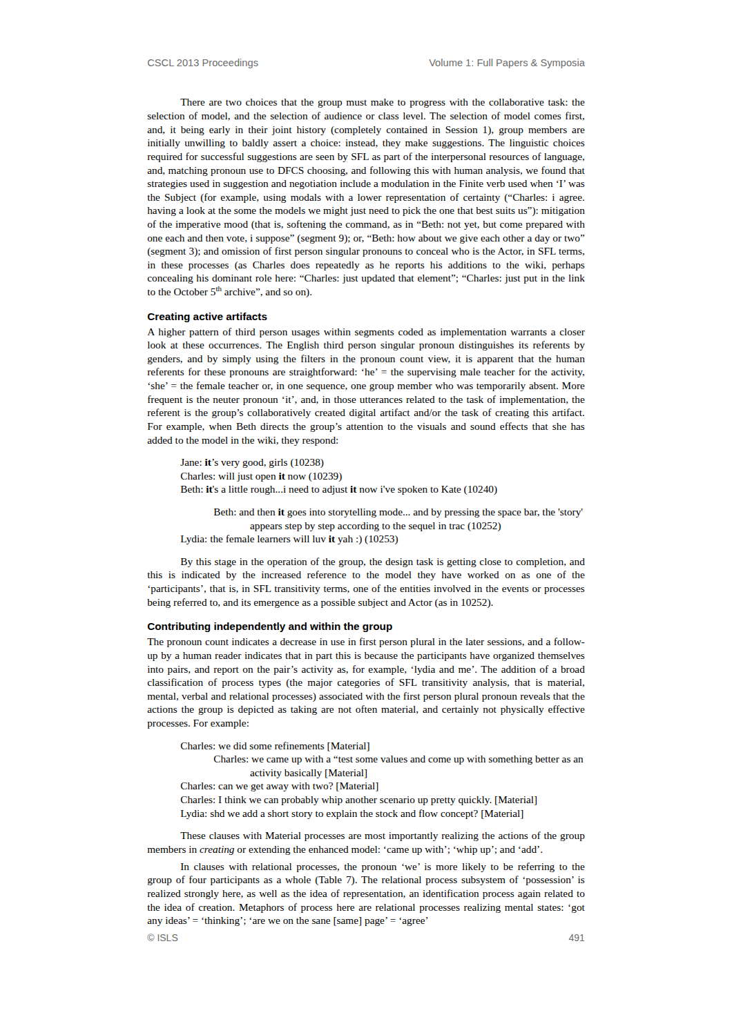CSCL 2013 Proceedings Volume 1: Full Papers & Symposia
There are two choices that the group must make to progress with the collaborative task: the selection of model, and the selection of audience or class level. The selection of model comes first, and, it being early in their joint history (completely contained in Session 1), group members are initially unwilling to baldly assert a choice: instead, they make suggestions. The linguistic choices required for successful suggestions are seen by SFL as part of the interpersonal resources of language, and, matching pronoun use to DFCS choosing, and following this with human analysis, we found that strategies used in suggestion and negotiation include a modulation in the Finite verb used when ‘I’ was the Subject (for example, using modals with a lower representation of certainty (“Charles: i agree. having a look at the some the models we might just need to pick the one that best suits us”): mitigation of the imperative mood (that is, softening the command, as in “Beth: not yet, but come prepared with one each and then vote, i suppose” (segment 9); or, “Beth: how about we give each other a day or two” (segment 3); and omission of first person singular pronouns to conceal who is the Actor, in SFL terms, in these processes (as Charles does repeatedly as he reports his additions to the wiki, perhaps concealing his dominant role here: “Charles: just updated that element”; “Charles: just put in the link to the October 5th archive”, and so on).
Creating active artifacts
A higher pattern of third person usages within segments coded as implementation warrants a closer look at these occurrences. The English third person singular pronoun distinguishes its referents by genders, and by simply using the filters in the pronoun count view, it is apparent that the human referents for these pronouns are straightforward: ‘he’ = the supervising male teacher for the activity, ‘she’ = the female teacher or, in one sequence, one group member who was temporarily absent. More frequent is the neuter pronoun ‘it’, and, in those utterances related to the task of implementation, the referent is the group’s collaboratively created digital artifact and/or the task of creating this artifact. For example, when Beth directs the group’s attention to the visuals and sound effects that she has added to the model in the wiki, they respond:
Jane: it’s very good, girls (10238)
Charles: will just open it now (10239)
Beth: it's a little rough...i need to adjust it now i've spoken to Kate (10240)
Beth: and then it goes into storytelling mode... and by pressing the space bar, the 'story' appears step by step according to the sequel in trac (10252)
Lydia: the female learners will luv it yah :) (10253)
By this stage in the operation of the group, the design task is getting close to completion, and this is indicated by the increased reference to the model they have worked on as one of the ‘participants’, that is, in SFL transitivity terms, one of the entities involved in the events or processes being referred to, and its emergence as a possible subject and Actor (as in 10252).
Contributing independently and within the group
The pronoun count indicates a decrease in use in first person plural in the later sessions, and a follow-up by a human reader indicates that in part this is because the participants have organized themselves into pairs, and report on the pair’s activity as, for example, ‘lydia and me’. The addition of a broad classification of process types (the major categories of SFL transitivity analysis, that is material, mental, verbal and relational processes) associated with the first person plural pronoun reveals that the actions the group is depicted as taking are not often material, and certainly not physically effective processes. For example:
Charles: we did some refinements [Material]
Charles: we came up with a “test some values and come up with something better as an activity basically [Material]
Charles: can we get away with two? [Material]
Charles: I think we can probably whip another scenario up pretty quickly. [Material]
Lydia: shd we add a short story to explain the stock and flow concept? [Material]
These clauses with Material processes are most importantly realizing the actions of the group members in creating or extending the enhanced model: ‘came up with’; ‘whip up’; and ‘add’.
In clauses with relational processes, the pronoun ‘we’ is more likely to be referring to the group of four participants as a whole (Table 7). The relational process subsystem of ‘possession’ is realized strongly here, as well as the idea of representation, an identification process again related to the idea of creation. Metaphors of process here are relational processes realizing mental states: ‘got any ideas’ = ‘thinking’; ‘are we on the sane [same] page’ = ‘agree’
© ISLS 491